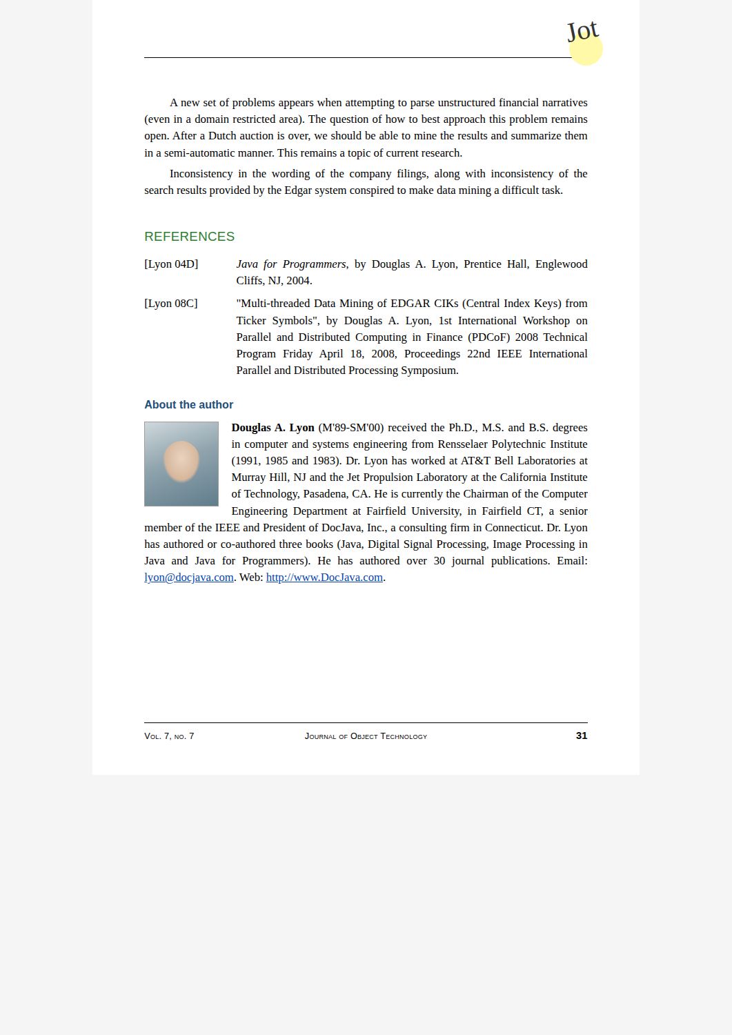Jot
A new set of problems appears when attempting to parse unstructured financial narratives (even in a domain restricted area). The question of how to best approach this problem remains open. After a Dutch auction is over, we should be able to mine the results and summarize them in a semi-automatic manner. This remains a topic of current research.
Inconsistency in the wording of the company filings, along with inconsistency of the search results provided by the Edgar system conspired to make data mining a difficult task.
REFERENCES
[Lyon 04D] Java for Programmers, by Douglas A. Lyon, Prentice Hall, Englewood Cliffs, NJ, 2004.
[Lyon 08C] "Multi-threaded Data Mining of EDGAR CIKs (Central Index Keys) from Ticker Symbols", by Douglas A. Lyon, 1st International Workshop on Parallel and Distributed Computing in Finance (PDCoF) 2008 Technical Program Friday April 18, 2008, Proceedings 22nd IEEE International Parallel and Distributed Processing Symposium.
About the author
Douglas A. Lyon (M'89-SM'00) received the Ph.D., M.S. and B.S. degrees in computer and systems engineering from Rensselaer Polytechnic Institute (1991, 1985 and 1983). Dr. Lyon has worked at AT&T Bell Laboratories at Murray Hill, NJ and the Jet Propulsion Laboratory at the California Institute of Technology, Pasadena, CA. He is currently the Chairman of the Computer Engineering Department at Fairfield University, in Fairfield CT, a senior member of the IEEE and President of DocJava, Inc., a consulting firm in Connecticut. Dr. Lyon has authored or co-authored three books (Java, Digital Signal Processing, Image Processing in Java and Java for Programmers). He has authored over 30 journal publications. Email: lyon@docjava.com. Web: http://www.DocJava.com.
Vol. 7, no. 7
Journal of Object Technology
31